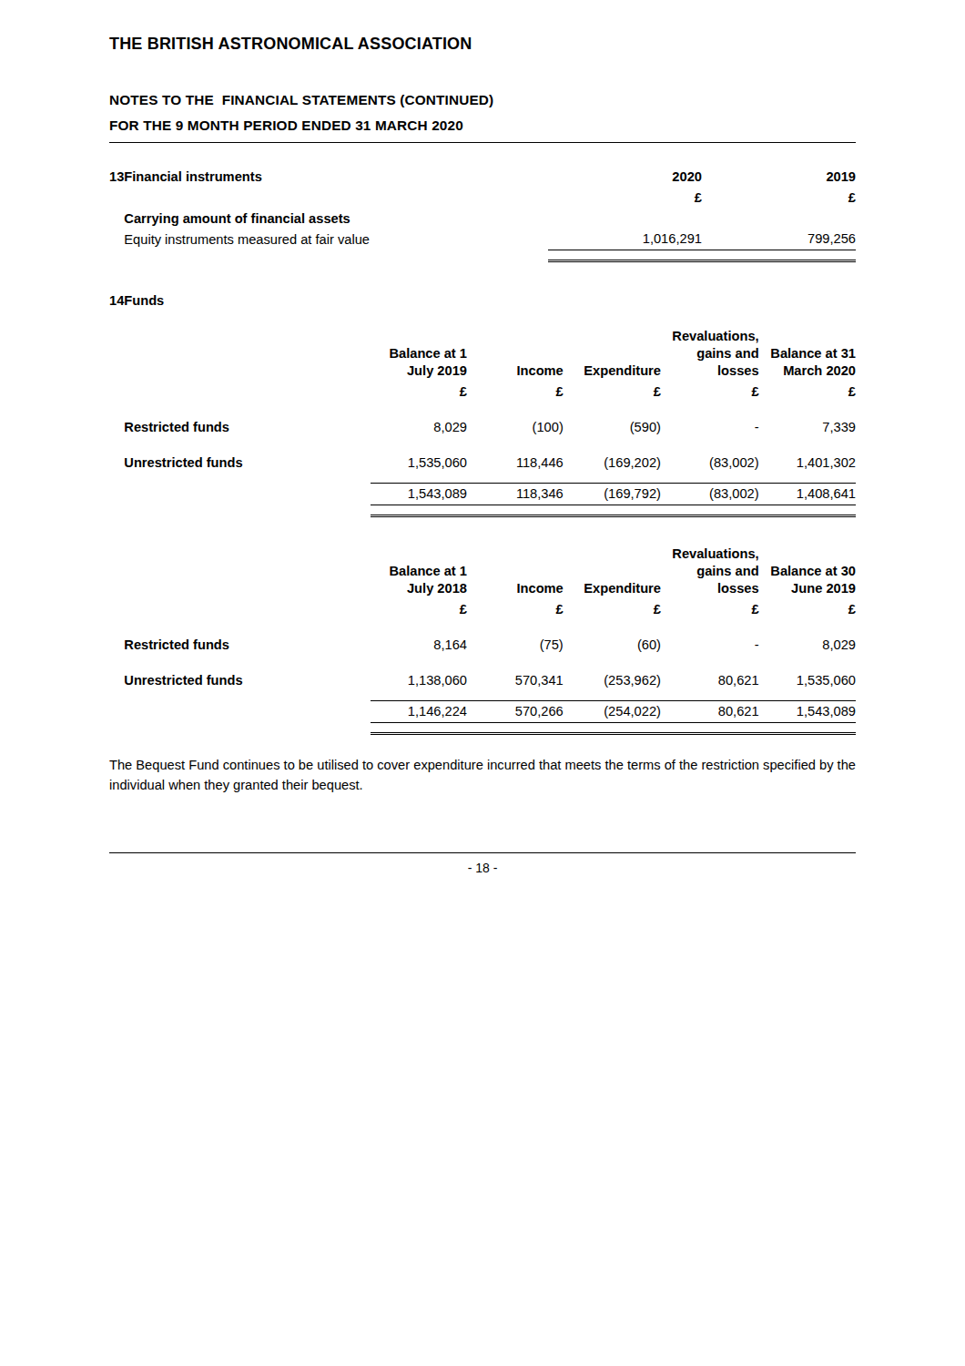THE BRITISH ASTRONOMICAL ASSOCIATION
NOTES TO THE FINANCIAL STATEMENTS (CONTINUED)
FOR THE 9 MONTH PERIOD ENDED 31 MARCH 2020
| 13 | Financial instruments | 2020 | 2019 |
| | | £ | £ |
| | Carrying amount of financial assets | | |
| | Equity instruments measured at fair value | 1,016,291 | 799,256 |
| 14 | Funds | | | | | |
| | | Balance at 1 July 2019 | Income | Expenditure | Revaluations, gains and losses | Balance at 31 March 2020 |
| | | £ | £ | £ | £ | £ |
| | Restricted funds | 8,029 | (100) | (590) | - | 7,339 |
| | Unrestricted funds | 1,535,060 | 118,446 | (169,202) | (83,002) | 1,401,302 |
| | | 1,543,089 | 118,346 | (169,792) | (83,002) | 1,408,641 |
| | | Balance at 1 July 2018 | Income | Expenditure | Revaluations, gains and losses | Balance at 30 June 2019 |
| | | £ | £ | £ | £ | £ |
| | Restricted funds | 8,164 | (75) | (60) | - | 8,029 |
| | Unrestricted funds | 1,138,060 | 570,341 | (253,962) | 80,621 | 1,535,060 |
| | | 1,146,224 | 570,266 | (254,022) | 80,621 | 1,543,089 |
The Bequest Fund continues to be utilised to cover expenditure incurred that meets the terms of the restriction specified by the individual when they granted their bequest.
- 18 -